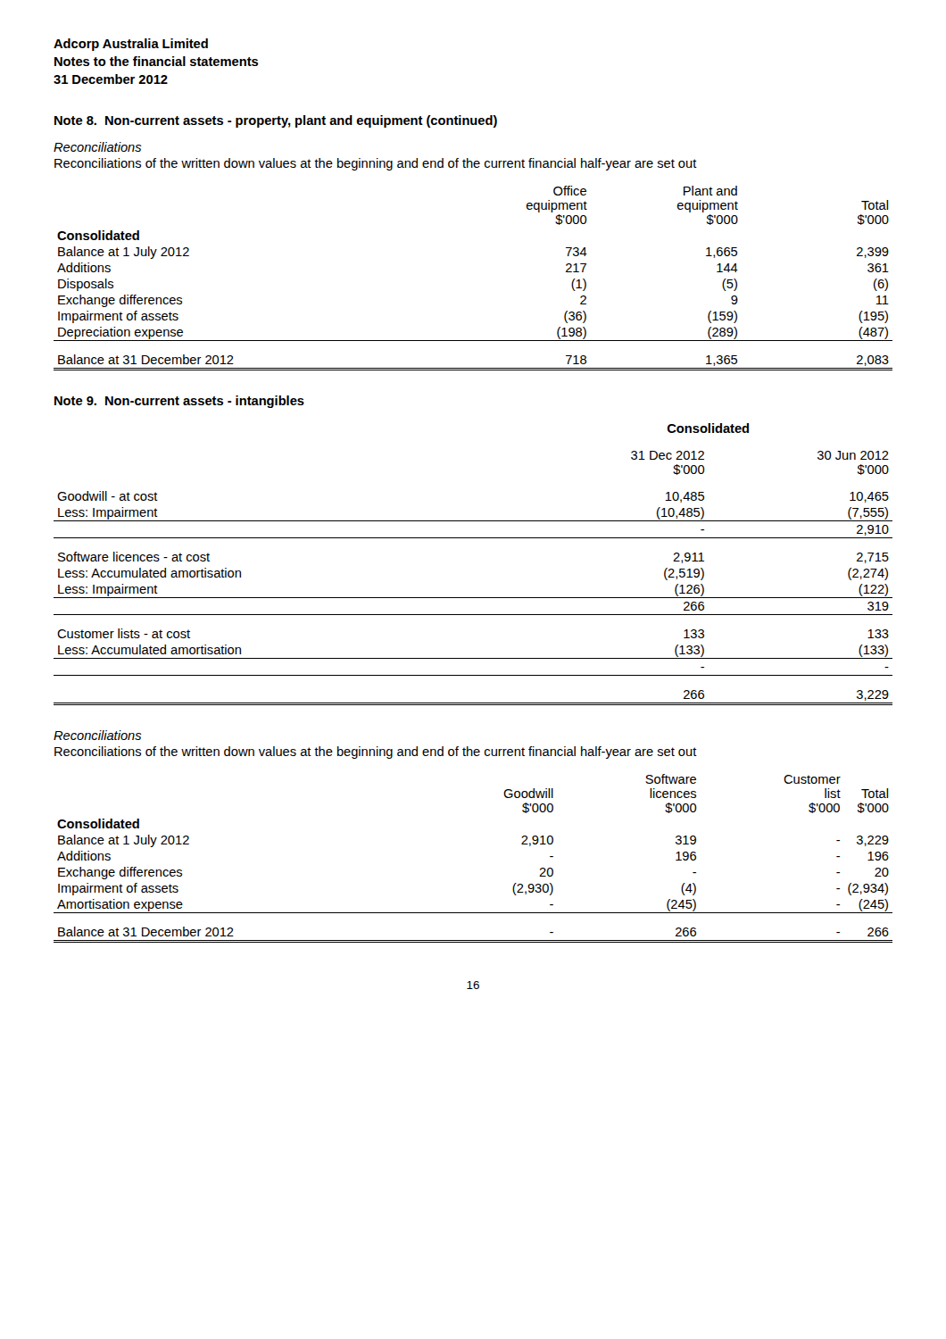Adcorp Australia Limited
Notes to the financial statements
31 December 2012
Note 8. Non-current assets - property, plant and equipment (continued)
Reconciliations
Reconciliations of the written down values at the beginning and end of the current financial half-year are set out
| | Office equipment $'000 | Plant and equipment $'000 | Total $'000 |
| --- | --- | --- | --- |
| Consolidated | | | |
| Balance at 1 July 2012 | 734 | 1,665 | 2,399 |
| Additions | 217 | 144 | 361 |
| Disposals | (1) | (5) | (6) |
| Exchange differences | 2 | 9 | 11 |
| Impairment of assets | (36) | (159) | (195) |
| Depreciation expense | (198) | (289) | (487) |
| Balance at 31 December 2012 | 718 | 1,365 | 2,083 |
Note 9. Non-current assets - intangibles
| | Consolidated |
| | 31 Dec 2012 $'000 | 30 Jun 2012 $'000 |
| Goodwill - at cost | 10,485 | 10,465 |
| Less: Impairment | (10,485) | (7,555) |
| | - | 2,910 |
| Software licences - at cost | 2,911 | 2,715 |
| Less: Accumulated amortisation | (2,519) | (2,274) |
| Less: Impairment | (126) | (122) |
| | 266 | 319 |
| Customer lists - at cost | 133 | 133 |
| Less: Accumulated amortisation | (133) | (133) |
| | - | - |
| | 266 | 3,229 |
Reconciliations
Reconciliations of the written down values at the beginning and end of the current financial half-year are set out
| | Goodwill $'000 | Software licences $'000 | Customer list $'000 | Total $'000 |
| --- | --- | --- | --- | --- |
| Consolidated | | | | |
| Balance at 1 July 2012 | 2,910 | 319 | - | 3,229 |
| Additions | - | 196 | - | 196 |
| Exchange differences | 20 | - | - | 20 |
| Impairment of assets | (2,930) | (4) | - | (2,934) |
| Amortisation expense | - | (245) | - | (245) |
| Balance at 31 December 2012 | - | 266 | - | 266 |
16